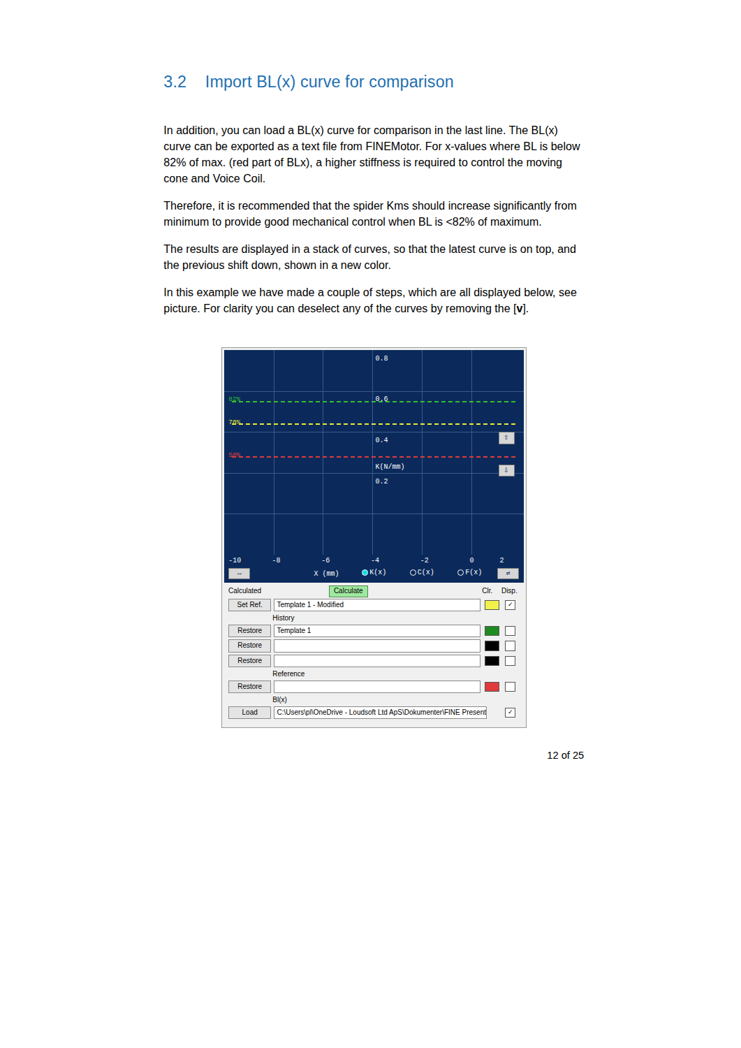3.2 Import BL(x) curve for comparison
In addition, you can load a BL(x) curve for comparison in the last line. The BL(x) curve can be exported as a text file from FINEMotor. For x-values where BL is below 82% of max. (red part of BLx), a higher stiffness is required to control the moving cone and Voice Coil.
Therefore, it is recommended that the spider Kms should increase significantly from minimum to provide good mechanical control when BL is <82% of maximum.
The results are displayed in a stack of curves, so that the latest curve is on top, and the previous shift down, shown in a new color.
In this example we have made a couple of steps, which are all displayed below, see picture. For clarity you can deselect any of the curves by removing the [v].
0.8
0.6
0.4
0.2
82%
70%
50%
K(N/mm)
⇧
⇩
-10
-8
-6
-4
-2
0
2
↔
X (mm)
K(x)
C(x)
F(x)
⇄
Calculated
Calculate
Clr.
Disp.
Set Ref.
Template 1 - Modified
✓
History
Restore
Template 1
Restore
Restore
Reference
Restore
Bl(x)
Load
C:\Users\pl\OneDrive - Loudsoft Ltd ApS\Dokumenter\FINE Presentation-D
✓
12 of 25